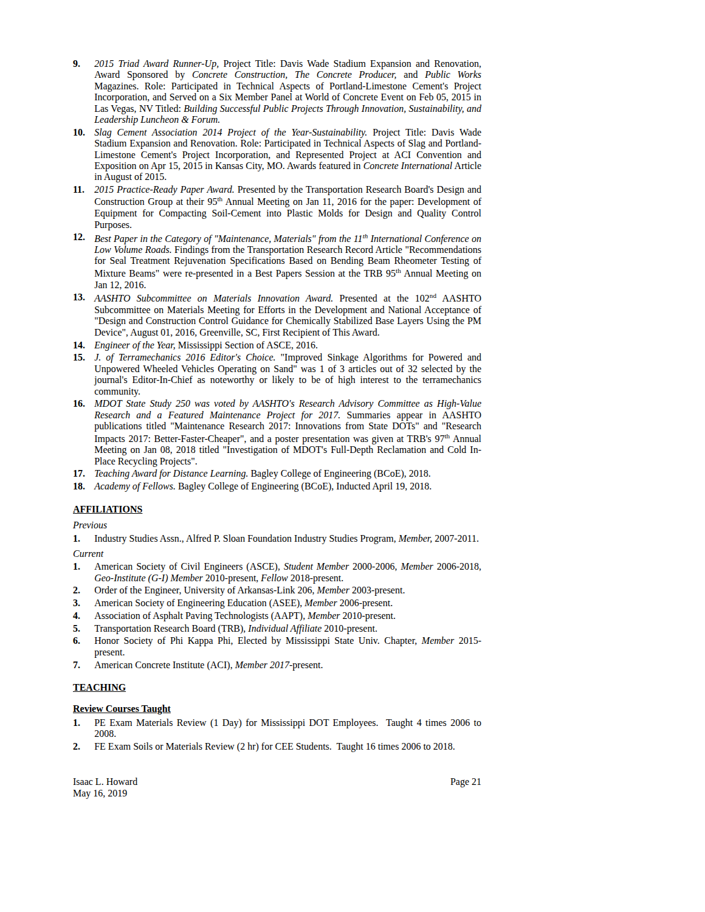9. 2015 Triad Award Runner-Up, Project Title: Davis Wade Stadium Expansion and Renovation, Award Sponsored by Concrete Construction, The Concrete Producer, and Public Works Magazines. Role: Participated in Technical Aspects of Portland-Limestone Cement's Project Incorporation, and Served on a Six Member Panel at World of Concrete Event on Feb 05, 2015 in Las Vegas, NV Titled: Building Successful Public Projects Through Innovation, Sustainability, and Leadership Luncheon & Forum.
10. Slag Cement Association 2014 Project of the Year-Sustainability. Project Title: Davis Wade Stadium Expansion and Renovation. Role: Participated in Technical Aspects of Slag and Portland-Limestone Cement's Project Incorporation, and Represented Project at ACI Convention and Exposition on Apr 15, 2015 in Kansas City, MO. Awards featured in Concrete International Article in August of 2015.
11. 2015 Practice-Ready Paper Award. Presented by the Transportation Research Board's Design and Construction Group at their 95th Annual Meeting on Jan 11, 2016 for the paper: Development of Equipment for Compacting Soil-Cement into Plastic Molds for Design and Quality Control Purposes.
12. Best Paper in the Category of "Maintenance, Materials" from the 11th International Conference on Low Volume Roads. Findings from the Transportation Research Record Article "Recommendations for Seal Treatment Rejuvenation Specifications Based on Bending Beam Rheometer Testing of Mixture Beams" were re-presented in a Best Papers Session at the TRB 95th Annual Meeting on Jan 12, 2016.
13. AASHTO Subcommittee on Materials Innovation Award. Presented at the 102nd AASHTO Subcommittee on Materials Meeting for Efforts in the Development and National Acceptance of "Design and Construction Control Guidance for Chemically Stabilized Base Layers Using the PM Device", August 01, 2016, Greenville, SC, First Recipient of This Award.
14. Engineer of the Year, Mississippi Section of ASCE, 2016.
15. J. of Terramechanics 2016 Editor's Choice. "Improved Sinkage Algorithms for Powered and Unpowered Wheeled Vehicles Operating on Sand" was 1 of 3 articles out of 32 selected by the journal's Editor-In-Chief as noteworthy or likely to be of high interest to the terramechanics community.
16. MDOT State Study 250 was voted by AASHTO's Research Advisory Committee as High-Value Research and a Featured Maintenance Project for 2017. Summaries appear in AASHTO publications titled "Maintenance Research 2017: Innovations from State DOTs" and "Research Impacts 2017: Better-Faster-Cheaper", and a poster presentation was given at TRB's 97th Annual Meeting on Jan 08, 2018 titled "Investigation of MDOT's Full-Depth Reclamation and Cold In-Place Recycling Projects".
17. Teaching Award for Distance Learning. Bagley College of Engineering (BCoE), 2018.
18. Academy of Fellows. Bagley College of Engineering (BCoE), Inducted April 19, 2018.
AFFILIATIONS
Previous
1. Industry Studies Assn., Alfred P. Sloan Foundation Industry Studies Program, Member, 2007-2011.
Current
1. American Society of Civil Engineers (ASCE), Student Member 2000-2006, Member 2006-2018, Geo-Institute (G-I) Member 2010-present, Fellow 2018-present.
2. Order of the Engineer, University of Arkansas-Link 206, Member 2003-present.
3. American Society of Engineering Education (ASEE), Member 2006-present.
4. Association of Asphalt Paving Technologists (AAPT), Member 2010-present.
5. Transportation Research Board (TRB), Individual Affiliate 2010-present.
6. Honor Society of Phi Kappa Phi, Elected by Mississippi State Univ. Chapter, Member 2015-present.
7. American Concrete Institute (ACI), Member 2017-present.
TEACHING
Review Courses Taught
1. PE Exam Materials Review (1 Day) for Mississippi DOT Employees. Taught 4 times 2006 to 2008.
2. FE Exam Soils or Materials Review (2 hr) for CEE Students. Taught 16 times 2006 to 2018.
Isaac L. Howard
May 16, 2019
Page 21